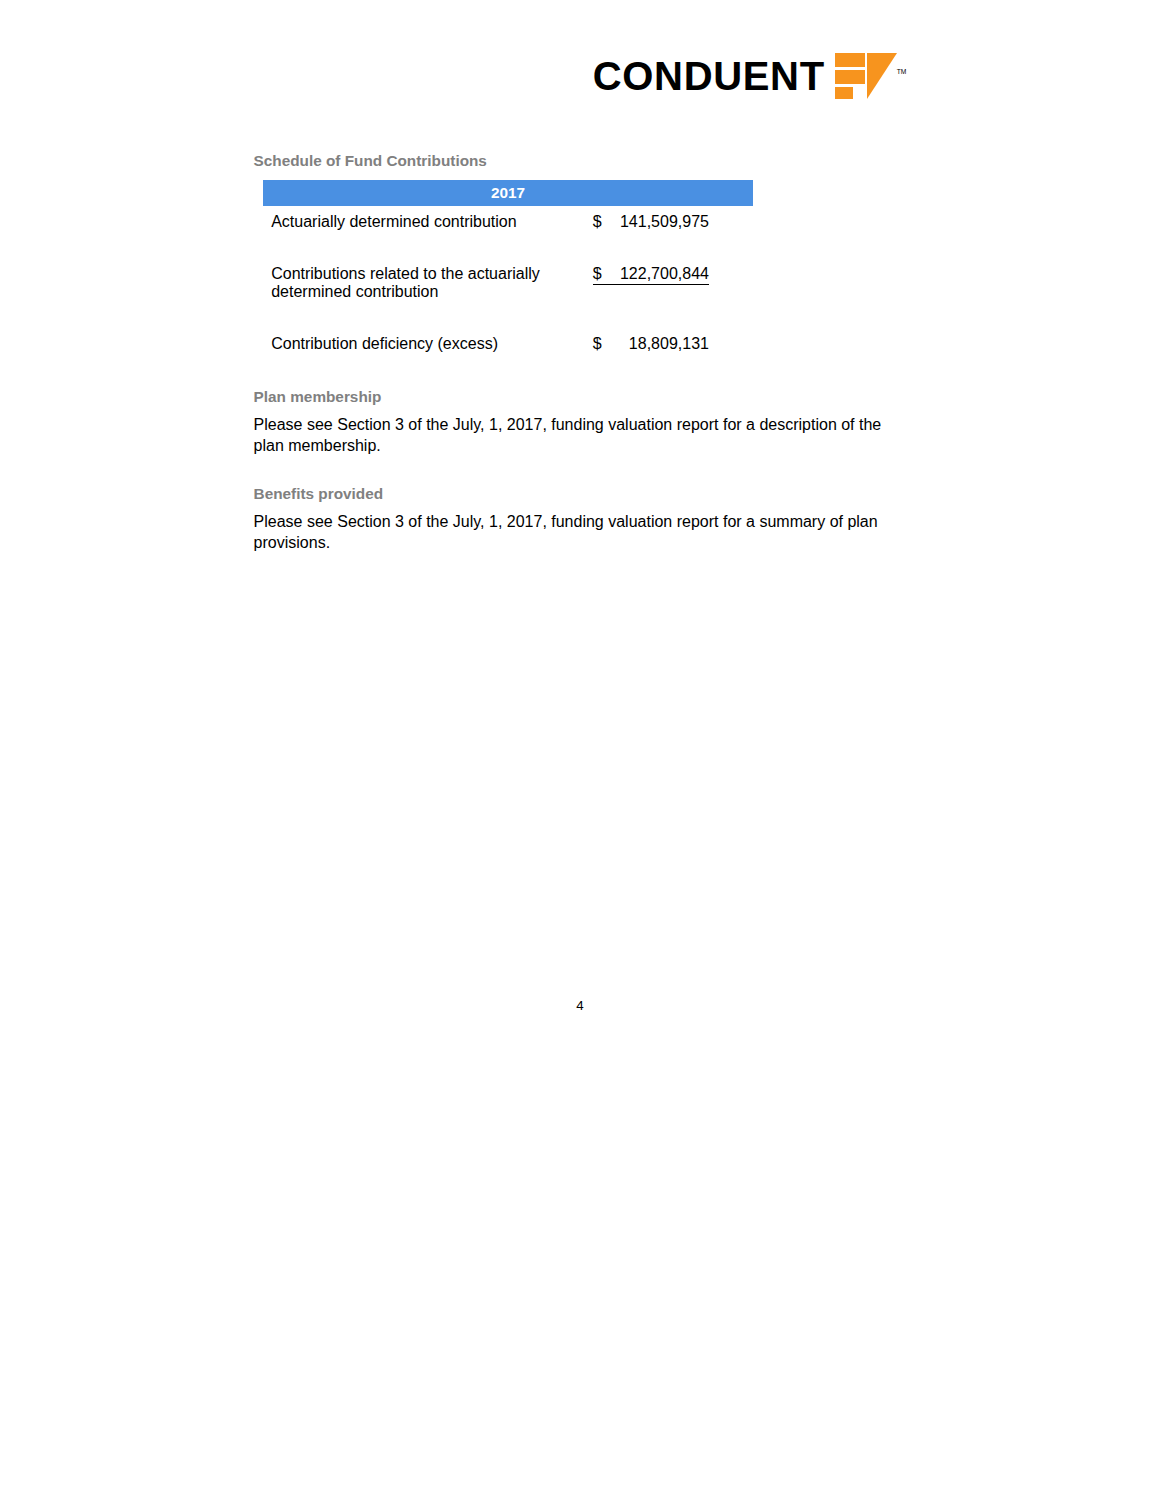CONDUENT TM
Schedule of Fund Contributions
| 2017 |
| --- |
| Actuarially determined contribution | $ 141,509,975 |
| Contributions related to the actuarially determined contribution | $ 122,700,844 |
| Contribution deficiency (excess) | $ 18,809,131 |
Plan membership
Please see Section 3 of the July, 1, 2017, funding valuation report for a description of the plan membership.
Benefits provided
Please see Section 3 of the July, 1, 2017, funding valuation report for a summary of plan provisions.
4